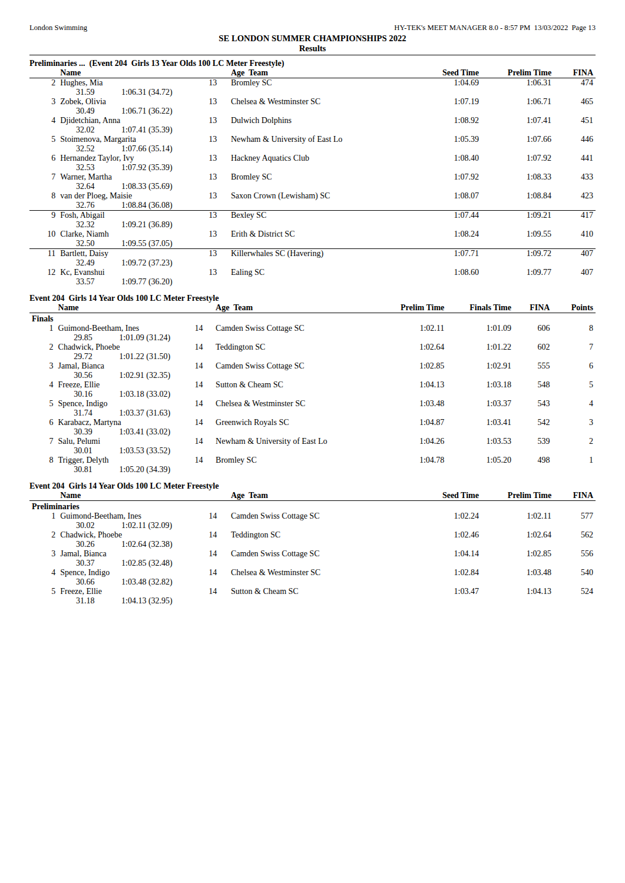London Swimming HY-TEK's MEET MANAGER 8.0 - 8:57 PM 13/03/2022 Page 13
SE LONDON SUMMER CHAMPIONSHIPS 2022
Results
Preliminaries ... (Event 204 Girls 13 Year Olds 100 LC Meter Freestyle)
| | Name | | Age Team | Seed Time | Prelim Time | FINA |
| --- | --- | --- | --- | --- | --- | --- |
| 2 | Hughes, Mia | 13 | Bromley SC | 1:04.69 | 1:06.31 | 474 |
| | 31.59 1:06.31 (34.72) |
| 3 | Zobek, Olivia | 13 | Chelsea & Westminster SC | 1:07.19 | 1:06.71 | 465 |
| | 30.49 1:06.71 (36.22) |
| 4 | Djidetchian, Anna | 13 | Dulwich Dolphins | 1:08.92 | 1:07.41 | 451 |
| | 32.02 1:07.41 (35.39) |
| 5 | Stoimenova, Margarita | 13 | Newham & University of East Lo | 1:05.39 | 1:07.66 | 446 |
| | 32.52 1:07.66 (35.14) |
| 6 | Hernandez Taylor, Ivy | 13 | Hackney Aquatics Club | 1:08.40 | 1:07.92 | 441 |
| | 32.53 1:07.92 (35.39) |
| 7 | Warner, Martha | 13 | Bromley SC | 1:07.92 | 1:08.33 | 433 |
| | 32.64 1:08.33 (35.69) |
| 8 | van der Ploeg, Maisie | 13 | Saxon Crown (Lewisham) SC | 1:08.07 | 1:08.84 | 423 |
| | 32.76 1:08.84 (36.08) |
| 9 | Fosh, Abigail | 13 | Bexley SC | 1:07.44 | 1:09.21 | 417 |
| | 32.32 1:09.21 (36.89) |
| 10 | Clarke, Niamh | 13 | Erith & District SC | 1:08.24 | 1:09.55 | 410 |
| | 32.50 1:09.55 (37.05) |
| 11 | Bartlett, Daisy | 13 | Killerwhales SC (Havering) | 1:07.71 | 1:09.72 | 407 |
| | 32.49 1:09.72 (37.23) |
| 12 | Kc, Evanshui | 13 | Ealing SC | 1:08.60 | 1:09.77 | 407 |
| | 33.57 1:09.77 (36.20) |
Event 204 Girls 14 Year Olds 100 LC Meter Freestyle
| | Name | | Age Team | Prelim Time | Finals Time | FINA | Points |
| --- | --- | --- | --- | --- | --- | --- | --- |
| Finals |
| 1 | Guimond-Beetham, Ines | 14 | Camden Swiss Cottage SC | 1:02.11 | 1:01.09 | 606 | 8 |
| | 29.85 1:01.09 (31.24) |
| 2 | Chadwick, Phoebe | 14 | Teddington SC | 1:02.64 | 1:01.22 | 602 | 7 |
| | 29.72 1:01.22 (31.50) |
| 3 | Jamal, Bianca | 14 | Camden Swiss Cottage SC | 1:02.85 | 1:02.91 | 555 | 6 |
| | 30.56 1:02.91 (32.35) |
| 4 | Freeze, Ellie | 14 | Sutton & Cheam SC | 1:04.13 | 1:03.18 | 548 | 5 |
| | 30.16 1:03.18 (33.02) |
| 5 | Spence, Indigo | 14 | Chelsea & Westminster SC | 1:03.48 | 1:03.37 | 543 | 4 |
| | 31.74 1:03.37 (31.63) |
| 6 | Karabacz, Martyna | 14 | Greenwich Royals SC | 1:04.87 | 1:03.41 | 542 | 3 |
| | 30.39 1:03.41 (33.02) |
| 7 | Salu, Pelumi | 14 | Newham & University of East Lo | 1:04.26 | 1:03.53 | 539 | 2 |
| | 30.01 1:03.53 (33.52) |
| 8 | Trigger, Delyth | 14 | Bromley SC | 1:04.78 | 1:05.20 | 498 | 1 |
| | 30.81 1:05.20 (34.39) |
Event 204 Girls 14 Year Olds 100 LC Meter Freestyle
| | Name | | Age Team | Seed Time | Prelim Time | FINA |
| --- | --- | --- | --- | --- | --- | --- |
| Preliminaries |
| 1 | Guimond-Beetham, Ines | 14 | Camden Swiss Cottage SC | 1:02.24 | 1:02.11 | 577 |
| | 30.02 1:02.11 (32.09) |
| 2 | Chadwick, Phoebe | 14 | Teddington SC | 1:02.46 | 1:02.64 | 562 |
| | 30.26 1:02.64 (32.38) |
| 3 | Jamal, Bianca | 14 | Camden Swiss Cottage SC | 1:04.14 | 1:02.85 | 556 |
| | 30.37 1:02.85 (32.48) |
| 4 | Spence, Indigo | 14 | Chelsea & Westminster SC | 1:02.84 | 1:03.48 | 540 |
| | 30.66 1:03.48 (32.82) |
| 5 | Freeze, Ellie | 14 | Sutton & Cheam SC | 1:03.47 | 1:04.13 | 524 |
| | 31.18 1:04.13 (32.95) |